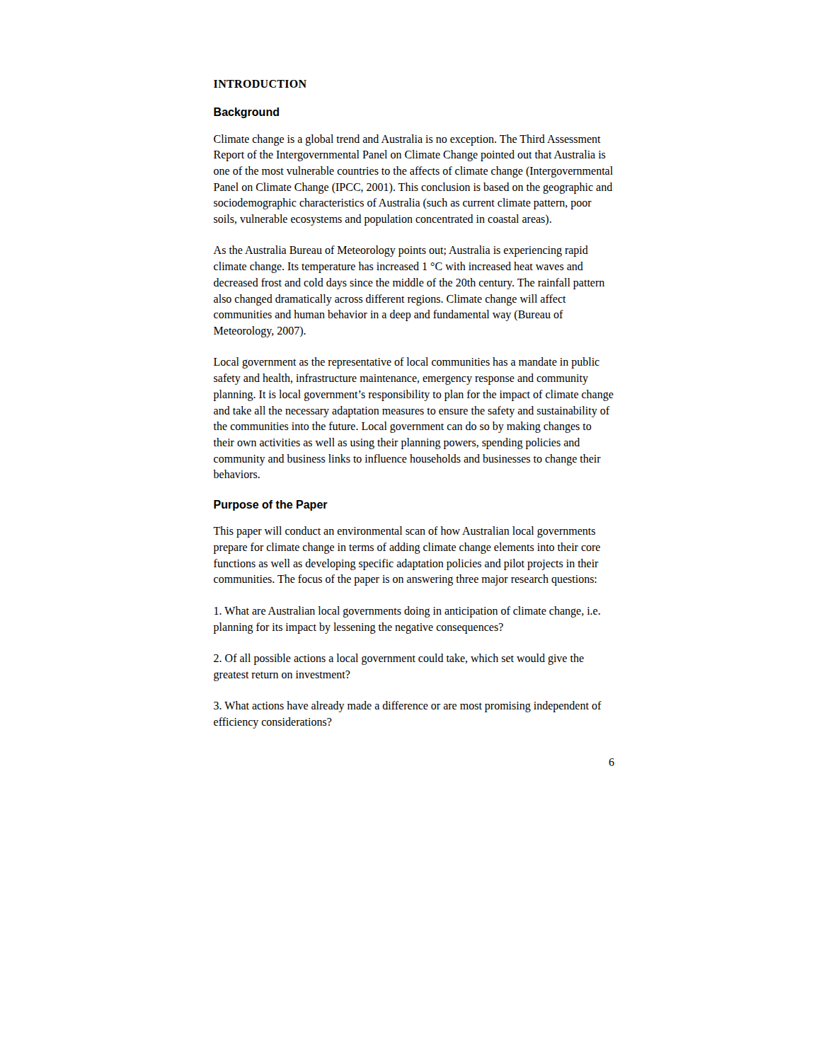INTRODUCTION
Background
Climate change is a global trend and Australia is no exception. The Third Assessment Report of the Intergovernmental Panel on Climate Change pointed out that Australia is one of the most vulnerable countries to the affects of climate change (Intergovernmental Panel on Climate Change (IPCC, 2001). This conclusion is based on the geographic and sociodemographic characteristics of Australia (such as current climate pattern, poor soils, vulnerable ecosystems and population concentrated in coastal areas).
As the Australia Bureau of Meteorology points out; Australia is experiencing rapid climate change. Its temperature has increased 1 °C with increased heat waves and decreased frost and cold days since the middle of the 20th century. The rainfall pattern also changed dramatically across different regions. Climate change will affect communities and human behavior in a deep and fundamental way (Bureau of Meteorology, 2007).
Local government as the representative of local communities has a mandate in public safety and health, infrastructure maintenance, emergency response and community planning. It is local government’s responsibility to plan for the impact of climate change and take all the necessary adaptation measures to ensure the safety and sustainability of the communities into the future. Local government can do so by making changes to their own activities as well as using their planning powers, spending policies and community and business links to influence households and businesses to change their behaviors.
Purpose of the Paper
This paper will conduct an environmental scan of how Australian local governments prepare for climate change in terms of adding climate change elements into their core functions as well as developing specific adaptation policies and pilot projects in their communities. The focus of the paper is on answering three major research questions:
1. What are Australian local governments doing in anticipation of climate change, i.e. planning for its impact by lessening the negative consequences?
2. Of all possible actions a local government could take, which set would give the greatest return on investment?
3. What actions have already made a difference or are most promising independent of efficiency considerations?
6